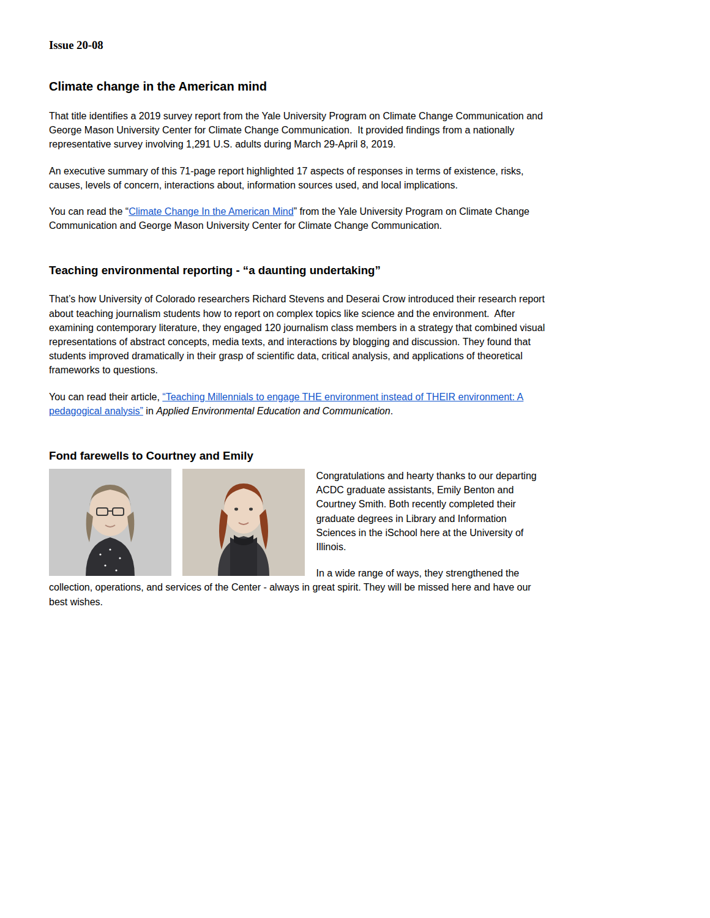Issue 20-08
Climate change in the American mind
That title identifies a 2019 survey report from the Yale University Program on Climate Change Communication and George Mason University Center for Climate Change Communication. It provided findings from a nationally representative survey involving 1,291 U.S. adults during March 29-April 8, 2019.
An executive summary of this 71-page report highlighted 17 aspects of responses in terms of existence, risks, causes, levels of concern, interactions about, information sources used, and local implications.
You can read the “Climate Change In the American Mind” from the Yale University Program on Climate Change Communication and George Mason University Center for Climate Change Communication.
Teaching environmental reporting - “a daunting undertaking”
That’s how University of Colorado researchers Richard Stevens and Deserai Crow introduced their research report about teaching journalism students how to report on complex topics like science and the environment. After examining contemporary literature, they engaged 120 journalism class members in a strategy that combined visual representations of abstract concepts, media texts, and interactions by blogging and discussion. They found that students improved dramatically in their grasp of scientific data, critical analysis, and applications of theoretical frameworks to questions.
You can read their article, “Teaching Millennials to engage THE environment instead of THEIR environment: A pedagogical analysis” in Applied Environmental Education and Communication.
Fond farewells to Courtney and Emily
Congratulations and hearty thanks to our departing ACDC graduate assistants, Emily Benton and Courtney Smith. Both recently completed their graduate degrees in Library and Information Sciences in the iSchool here at the University of Illinois.
In a wide range of ways, they strengthened the collection, operations, and services of the Center - always in great spirit. They will be missed here and have our best wishes.